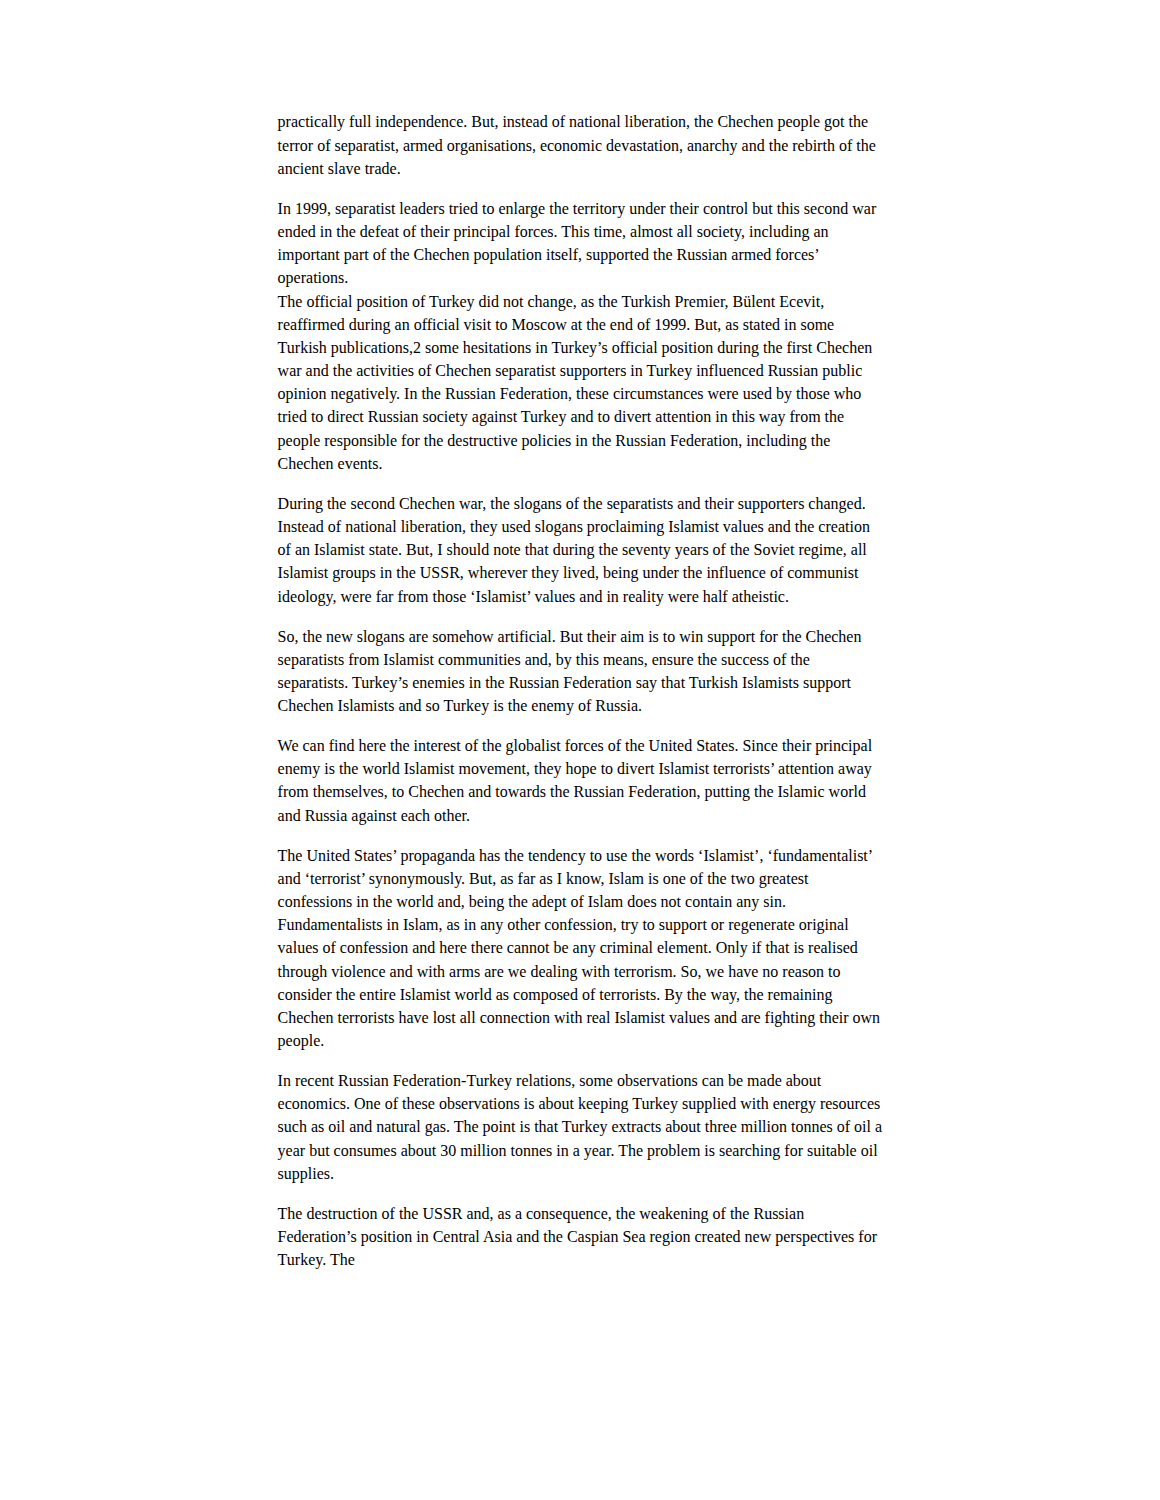practically full independence. But, instead of national liberation, the Chechen people got the terror of separatist, armed organisations, economic devastation, anarchy and the rebirth of the ancient slave trade.
In 1999, separatist leaders tried to enlarge the territory under their control but this second war ended in the defeat of their principal forces. This time, almost all society, including an important part of the Chechen population itself, supported the Russian armed forces’ operations.
The official position of Turkey did not change, as the Turkish Premier, Bülent Ecevit, reaffirmed during an official visit to Moscow at the end of 1999. But, as stated in some Turkish publications,2 some hesitations in Turkey’s official position during the first Chechen war and the activities of Chechen separatist supporters in Turkey influenced Russian public opinion negatively. In the Russian Federation, these circumstances were used by those who tried to direct Russian society against Turkey and to divert attention in this way from the people responsible for the destructive policies in the Russian Federation, including the Chechen events.
During the second Chechen war, the slogans of the separatists and their supporters changed. Instead of national liberation, they used slogans proclaiming Islamist values and the creation of an Islamist state. But, I should note that during the seventy years of the Soviet regime, all Islamist groups in the USSR, wherever they lived, being under the influence of communist ideology, were far from those ‘Islamist’ values and in reality were half atheistic.
So, the new slogans are somehow artificial. But their aim is to win support for the Chechen separatists from Islamist communities and, by this means, ensure the success of the separatists. Turkey’s enemies in the Russian Federation say that Turkish Islamists support Chechen Islamists and so Turkey is the enemy of Russia.
We can find here the interest of the globalist forces of the United States. Since their principal enemy is the world Islamist movement, they hope to divert Islamist terrorists’ attention away from themselves, to Chechen and towards the Russian Federation, putting the Islamic world and Russia against each other.
The United States’ propaganda has the tendency to use the words ‘Islamist’, ‘fundamentalist’ and ‘terrorist’ synonymously. But, as far as I know, Islam is one of the two greatest confessions in the world and, being the adept of Islam does not contain any sin. Fundamentalists in Islam, as in any other confession, try to support or regenerate original values of confession and here there cannot be any criminal element. Only if that is realised through violence and with arms are we dealing with terrorism. So, we have no reason to consider the entire Islamist world as composed of terrorists. By the way, the remaining Chechen terrorists have lost all connection with real Islamist values and are fighting their own people.
In recent Russian Federation-Turkey relations, some observations can be made about economics. One of these observations is about keeping Turkey supplied with energy resources such as oil and natural gas. The point is that Turkey extracts about three million tonnes of oil a year but consumes about 30 million tonnes in a year. The problem is searching for suitable oil supplies.
The destruction of the USSR and, as a consequence, the weakening of the Russian Federation’s position in Central Asia and the Caspian Sea region created new perspectives for Turkey. The